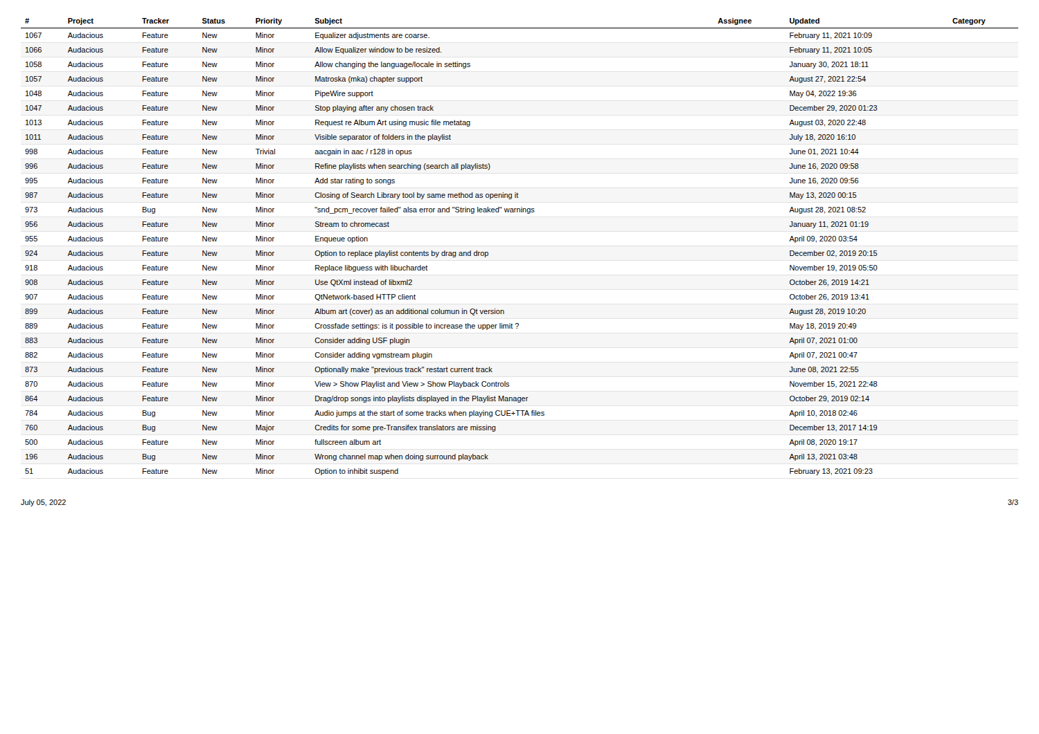| # | Project | Tracker | Status | Priority | Subject | Assignee | Updated | Category |
| --- | --- | --- | --- | --- | --- | --- | --- | --- |
| 1067 | Audacious | Feature | New | Minor | Equalizer adjustments are coarse. | | February 11, 2021 10:09 | |
| 1066 | Audacious | Feature | New | Minor | Allow Equalizer window to be resized. | | February 11, 2021 10:05 | |
| 1058 | Audacious | Feature | New | Minor | Allow changing the language/locale in settings | | January 30, 2021 18:11 | |
| 1057 | Audacious | Feature | New | Minor | Matroska (mka) chapter support | | August 27, 2021 22:54 | |
| 1048 | Audacious | Feature | New | Minor | PipeWire support | | May 04, 2022 19:36 | |
| 1047 | Audacious | Feature | New | Minor | Stop playing after any chosen track | | December 29, 2020 01:23 | |
| 1013 | Audacious | Feature | New | Minor | Request re Album Art using music file metatag | | August 03, 2020 22:48 | |
| 1011 | Audacious | Feature | New | Minor | Visible separator of folders in the playlist | | July 18, 2020 16:10 | |
| 998 | Audacious | Feature | New | Trivial | aacgain in aac / r128 in opus | | June 01, 2021 10:44 | |
| 996 | Audacious | Feature | New | Minor | Refine playlists when searching (search all playlists) | | June 16, 2020 09:58 | |
| 995 | Audacious | Feature | New | Minor | Add star rating to songs | | June 16, 2020 09:56 | |
| 987 | Audacious | Feature | New | Minor | Closing of Search Library tool by same method as opening it | | May 13, 2020 00:15 | |
| 973 | Audacious | Bug | New | Minor | "snd_pcm_recover failed" alsa error and "String leaked" warnings | | August 28, 2021 08:52 | |
| 956 | Audacious | Feature | New | Minor | Stream to chromecast | | January 11, 2021 01:19 | |
| 955 | Audacious | Feature | New | Minor | Enqueue option | | April 09, 2020 03:54 | |
| 924 | Audacious | Feature | New | Minor | Option to replace playlist contents by drag and drop | | December 02, 2019 20:15 | |
| 918 | Audacious | Feature | New | Minor | Replace libguess with libuchardet | | November 19, 2019 05:50 | |
| 908 | Audacious | Feature | New | Minor | Use QtXml instead of libxml2 | | October 26, 2019 14:21 | |
| 907 | Audacious | Feature | New | Minor | QtNetwork-based HTTP client | | October 26, 2019 13:41 | |
| 899 | Audacious | Feature | New | Minor | Album art (cover) as an additional columun in Qt version | | August 28, 2019 10:20 | |
| 889 | Audacious | Feature | New | Minor | Crossfade settings: is it possible to increase the upper limit ? | | May 18, 2019 20:49 | |
| 883 | Audacious | Feature | New | Minor | Consider adding USF plugin | | April 07, 2021 01:00 | |
| 882 | Audacious | Feature | New | Minor | Consider adding vgmstream plugin | | April 07, 2021 00:47 | |
| 873 | Audacious | Feature | New | Minor | Optionally make "previous track" restart current track | | June 08, 2021 22:55 | |
| 870 | Audacious | Feature | New | Minor | View > Show Playlist and View > Show Playback Controls | | November 15, 2021 22:48 | |
| 864 | Audacious | Feature | New | Minor | Drag/drop songs into playlists displayed in the Playlist Manager | | October 29, 2019 02:14 | |
| 784 | Audacious | Bug | New | Minor | Audio jumps at the start of some tracks when playing CUE+TTA files | | April 10, 2018 02:46 | |
| 760 | Audacious | Bug | New | Major | Credits for some pre-Transifex translators are missing | | December 13, 2017 14:19 | |
| 500 | Audacious | Feature | New | Minor | fullscreen album art | | April 08, 2020 19:17 | |
| 196 | Audacious | Bug | New | Minor | Wrong channel map when doing surround playback | | April 13, 2021 03:48 | |
| 51 | Audacious | Feature | New | Minor | Option to inhibit suspend | | February 13, 2021 09:23 | |
July 05, 2022 3/3